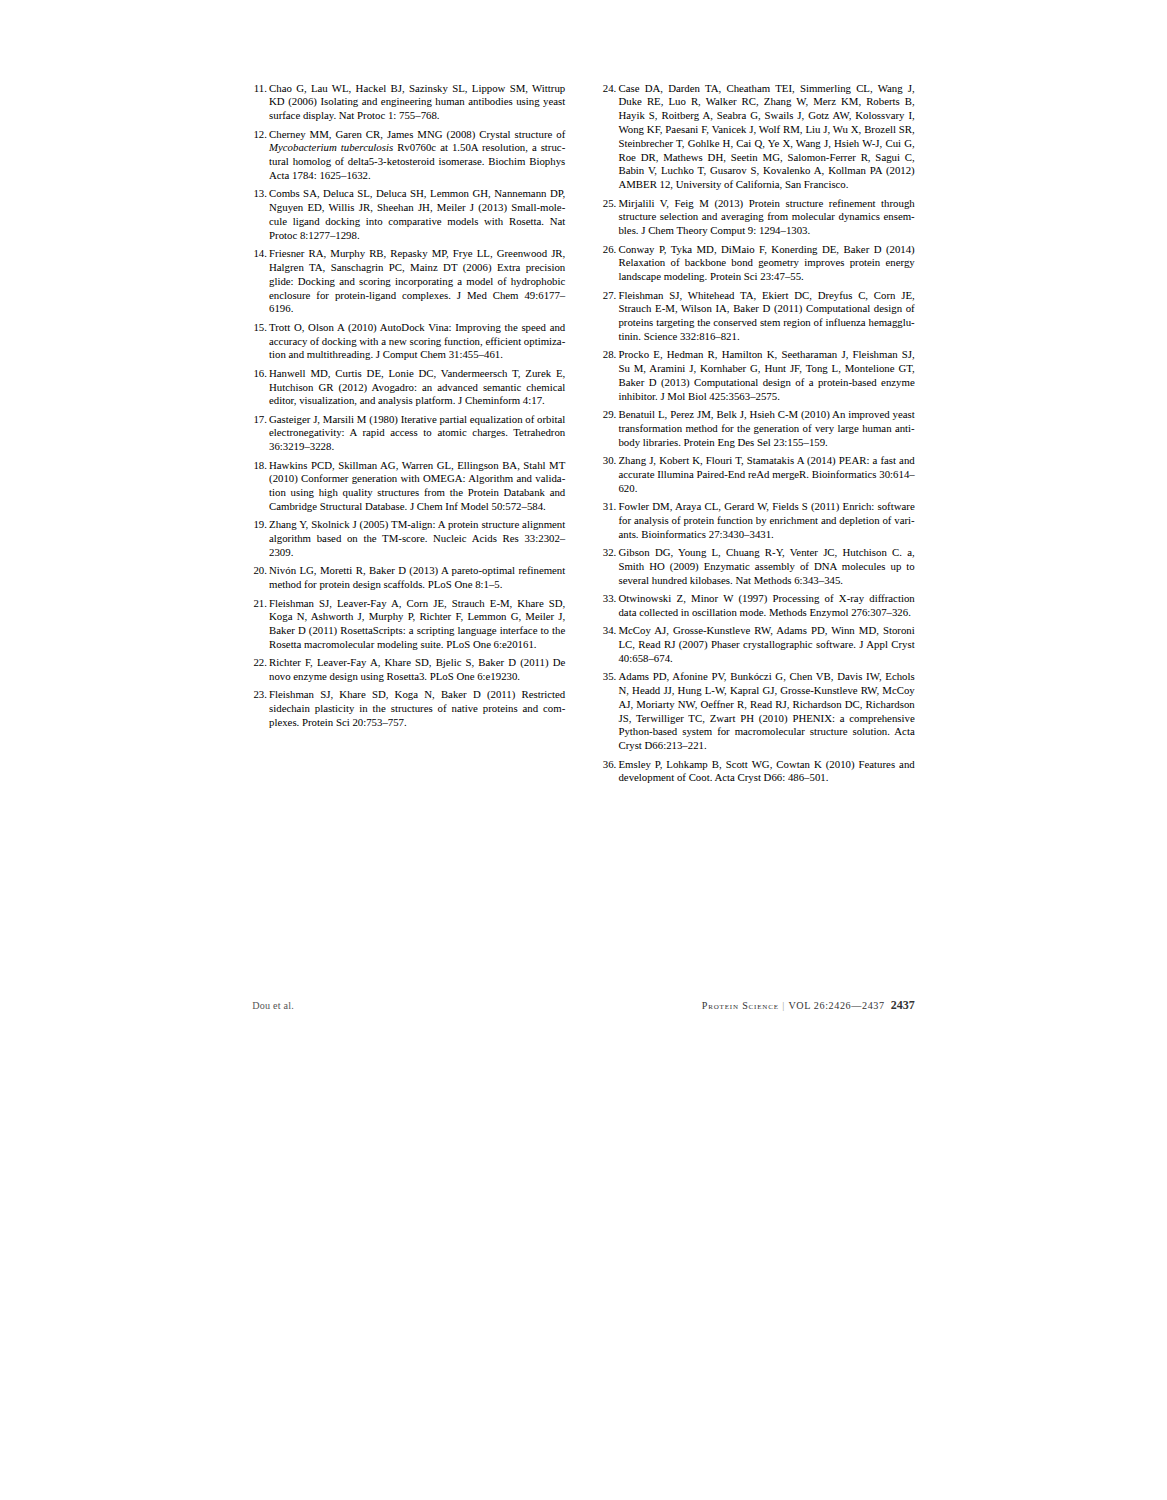11 Chao G, Lau WL, Hackel BJ, Sazinsky SL, Lippow SM, Wittrup KD (2006) Isolating and engineering human antibodies using yeast surface display. Nat Protoc 1: 755–768.
12 Cherney MM, Garen CR, James MNG (2008) Crystal structure of Mycobacterium tuberculosis Rv0760c at 1.50A resolution, a structural homolog of delta5-3-ketosteroid isomerase. Biochim Biophys Acta 1784: 1625–1632.
13 Combs SA, Deluca SL, Deluca SH, Lemmon GH, Nannemann DP, Nguyen ED, Willis JR, Sheehan JH, Meiler J (2013) Small-molecule ligand docking into comparative models with Rosetta. Nat Protoc 8:1277–1298.
14 Friesner RA, Murphy RB, Repasky MP, Frye LL, Greenwood JR, Halgren TA, Sanschagrin PC, Mainz DT (2006) Extra precision glide: Docking and scoring incorporating a model of hydrophobic enclosure for protein-ligand complexes. J Med Chem 49:6177–6196.
15 Trott O, Olson A (2010) AutoDock Vina: Improving the speed and accuracy of docking with a new scoring function, efficient optimization and multithreading. J Comput Chem 31:455–461.
16 Hanwell MD, Curtis DE, Lonie DC, Vandermeersch T, Zurek E, Hutchison GR (2012) Avogadro: an advanced semantic chemical editor, visualization, and analysis platform. J Cheminform 4:17.
17 Gasteiger J, Marsili M (1980) Iterative partial equalization of orbital electronegativity: A rapid access to atomic charges. Tetrahedron 36:3219–3228.
18 Hawkins PCD, Skillman AG, Warren GL, Ellingson BA, Stahl MT (2010) Conformer generation with OMEGA: Algorithm and validation using high quality structures from the Protein Databank and Cambridge Structural Database. J Chem Inf Model 50:572–584.
19 Zhang Y, Skolnick J (2005) TM-align: A protein structure alignment algorithm based on the TM-score. Nucleic Acids Res 33:2302–2309.
20 Nivón LG, Moretti R, Baker D (2013) A pareto-optimal refinement method for protein design scaffolds. PLoS One 8:1–5.
21 Fleishman SJ, Leaver-Fay A, Corn JE, Strauch E-M, Khare SD, Koga N, Ashworth J, Murphy P, Richter F, Lemmon G, Meiler J, Baker D (2011) RosettaScripts: a scripting language interface to the Rosetta macromolecular modeling suite. PLoS One 6:e20161.
22 Richter F, Leaver-Fay A, Khare SD, Bjelic S, Baker D (2011) De novo enzyme design using Rosetta3. PLoS One 6:e19230.
23 Fleishman SJ, Khare SD, Koga N, Baker D (2011) Restricted sidechain plasticity in the structures of native proteins and complexes. Protein Sci 20:753–757.
24 Case DA, Darden TA, Cheatham TEI, Simmerling CL, Wang J, Duke RE, Luo R, Walker RC, Zhang W, Merz KM, Roberts B, Hayik S, Roitberg A, Seabra G, Swails J, Gotz AW, Kolossvary I, Wong KF, Paesani F, Vanicek J, Wolf RM, Liu J, Wu X, Brozell SR, Steinbrecher T, Gohlke H, Cai Q, Ye X, Wang J, Hsieh W-J, Cui G, Roe DR, Mathews DH, Seetin MG, Salomon-Ferrer R, Sagui C, Babin V, Luchko T, Gusarov S, Kovalenko A, Kollman PA (2012) AMBER 12, University of California, San Francisco.
25 Mirjalili V, Feig M (2013) Protein structure refinement through structure selection and averaging from molecular dynamics ensembles. J Chem Theory Comput 9: 1294–1303.
26 Conway P, Tyka MD, DiMaio F, Konerding DE, Baker D (2014) Relaxation of backbone bond geometry improves protein energy landscape modeling. Protein Sci 23:47–55.
27 Fleishman SJ, Whitehead TA, Ekiert DC, Dreyfus C, Corn JE, Strauch E-M, Wilson IA, Baker D (2011) Computational design of proteins targeting the conserved stem region of influenza hemagglutinin. Science 332:816–821.
28 Procko E, Hedman R, Hamilton K, Seetharaman J, Fleishman SJ, Su M, Aramini J, Kornhaber G, Hunt JF, Tong L, Montelione GT, Baker D (2013) Computational design of a protein-based enzyme inhibitor. J Mol Biol 425:3563–2575.
29 Benatuil L, Perez JM, Belk J, Hsieh C-M (2010) An improved yeast transformation method for the generation of very large human antibody libraries. Protein Eng Des Sel 23:155–159.
30 Zhang J, Kobert K, Flouri T, Stamatakis A (2014) PEAR: a fast and accurate Illumina Paired-End reAd mergeR. Bioinformatics 30:614–620.
31 Fowler DM, Araya CL, Gerard W, Fields S (2011) Enrich: software for analysis of protein function by enrichment and depletion of variants. Bioinformatics 27:3430–3431.
32 Gibson DG, Young L, Chuang R-Y, Venter JC, Hutchison C. a, Smith HO (2009) Enzymatic assembly of DNA molecules up to several hundred kilobases. Nat Methods 6:343–345.
33 Otwinowski Z, Minor W (1997) Processing of X-ray diffraction data collected in oscillation mode. Methods Enzymol 276:307–326.
34 McCoy AJ, Grosse-Kunstleve RW, Adams PD, Winn MD, Storoni LC, Read RJ (2007) Phaser crystallographic software. J Appl Cryst 40:658–674.
35 Adams PD, Afonine PV, Bunkóczi G, Chen VB, Davis IW, Echols N, Headd JJ, Hung L-W, Kapral GJ, Grosse-Kunstleve RW, McCoy AJ, Moriarty NW, Oeffner R, Read RJ, Richardson DC, Richardson JS, Terwilliger TC, Zwart PH (2010) PHENIX: a comprehensive Python-based system for macromolecular structure solution. Acta Cryst D66:213–221.
36 Emsley P, Lohkamp B, Scott WG, Cowtan K (2010) Features and development of Coot. Acta Cryst D66: 486–501.
Dou et al.
Protein Science|VOL 26:2426—24372437